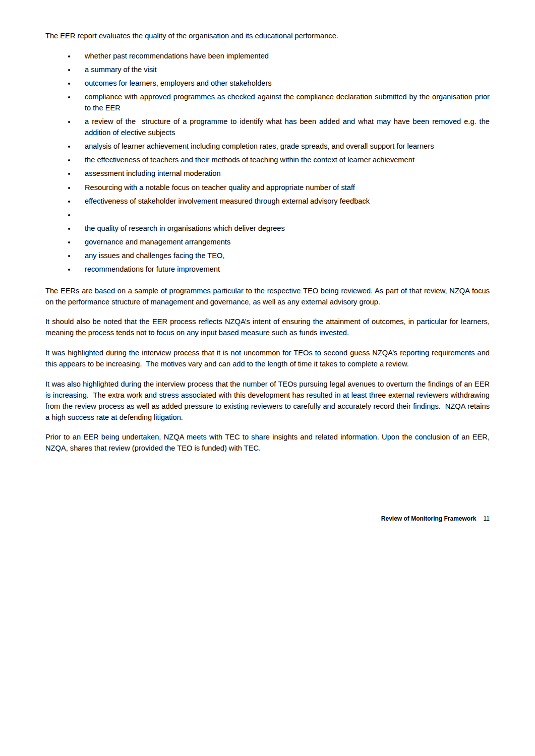The EER report evaluates the quality of the organisation and its educational performance.
whether past recommendations have been implemented
a summary of the visit
outcomes for learners, employers and other stakeholders
compliance with approved programmes as checked against the compliance declaration submitted by the organisation prior to the EER
a review of the structure of a programme to identify what has been added and what may have been removed e.g. the addition of elective subjects
analysis of learner achievement including completion rates, grade spreads, and overall support for learners
the effectiveness of teachers and their methods of teaching within the context of learner achievement
assessment including internal moderation
Resourcing with a notable focus on teacher quality and appropriate number of staff
effectiveness of stakeholder involvement measured through external advisory feedback
the quality of research in organisations which deliver degrees
governance and management arrangements
any issues and challenges facing the TEO,
recommendations for future improvement
The EERs are based on a sample of programmes particular to the respective TEO being reviewed. As part of that review, NZQA focus on the performance structure of management and governance, as well as any external advisory group.
It should also be noted that the EER process reflects NZQA’s intent of ensuring the attainment of outcomes, in particular for learners, meaning the process tends not to focus on any input based measure such as funds invested.
It was highlighted during the interview process that it is not uncommon for TEOs to second guess NZQA’s reporting requirements and this appears to be increasing. The motives vary and can add to the length of time it takes to complete a review.
It was also highlighted during the interview process that the number of TEOs pursuing legal avenues to overturn the findings of an EER is increasing. The extra work and stress associated with this development has resulted in at least three external reviewers withdrawing from the review process as well as added pressure to existing reviewers to carefully and accurately record their findings. NZQA retains a high success rate at defending litigation.
Prior to an EER being undertaken, NZQA meets with TEC to share insights and related information. Upon the conclusion of an EER, NZQA, shares that review (provided the TEO is funded) with TEC.
Review of Monitoring Framework11